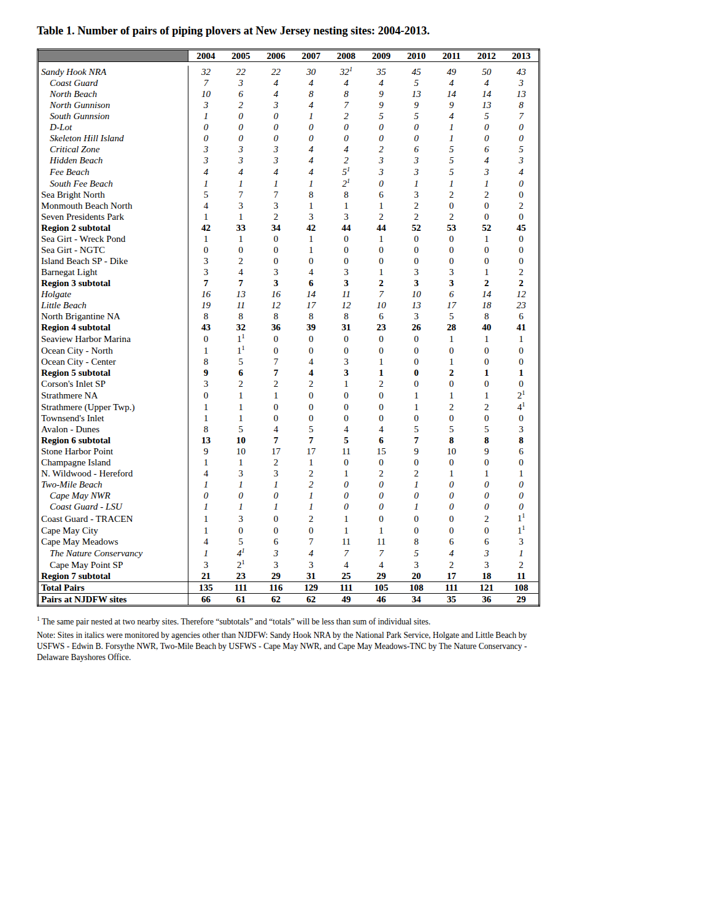Table 1. Number of pairs of piping plovers at New Jersey nesting sites: 2004-2013.
| | 2004 | 2005 | 2006 | 2007 | 2008 | 2009 | 2010 | 2011 | 2012 | 2013 |
| --- | --- | --- | --- | --- | --- | --- | --- | --- | --- | --- |
| Sandy Hook NRA | 32 | 22 | 22 | 30 | 32 1 | 35 | 45 | 49 | 50 | 43 |
| Coast Guard | 7 | 3 | 4 | 4 | 4 | 4 | 5 | 4 | 4 | 3 |
| North Beach | 10 | 6 | 4 | 8 | 8 | 9 | 13 | 14 | 14 | 13 |
| North Gunnison | 3 | 2 | 3 | 4 | 7 | 9 | 9 | 9 | 13 | 8 |
| South Gunnsion | 1 | 0 | 0 | 1 | 2 | 5 | 5 | 4 | 5 | 7 |
| D-Lot | 0 | 0 | 0 | 0 | 0 | 0 | 0 | 1 | 0 | 0 |
| Skeleton Hill Island | 0 | 0 | 0 | 0 | 0 | 0 | 0 | 1 | 0 | 0 |
| Critical Zone | 3 | 3 | 3 | 4 | 4 | 2 | 6 | 5 | 6 | 5 |
| Hidden Beach | 3 | 3 | 3 | 4 | 2 | 3 | 3 | 5 | 4 | 3 |
| Fee Beach | 4 | 4 | 4 | 4 | 5 1 | 3 | 3 | 5 | 3 | 4 |
| South Fee Beach | 1 | 1 | 1 | 1 | 2 1 | 0 | 1 | 1 | 1 | 0 |
| Sea Bright North | 5 | 7 | 7 | 8 | 8 | 6 | 3 | 2 | 2 | 0 |
| Monmouth Beach North | 4 | 3 | 3 | 1 | 1 | 1 | 2 | 0 | 0 | 2 |
| Seven Presidents Park | 1 | 1 | 2 | 3 | 3 | 2 | 2 | 2 | 0 | 0 |
| Region 2 subtotal | 42 | 33 | 34 | 42 | 44 | 44 | 52 | 53 | 52 | 45 |
| Sea Girt - Wreck Pond | 1 | 1 | 0 | 1 | 0 | 1 | 0 | 0 | 1 | 0 |
| Sea Girt - NGTC | 0 | 0 | 0 | 1 | 0 | 0 | 0 | 0 | 0 | 0 |
| Island Beach SP - Dike | 3 | 2 | 0 | 0 | 0 | 0 | 0 | 0 | 0 | 0 |
| Barnegat Light | 3 | 4 | 3 | 4 | 3 | 1 | 3 | 3 | 1 | 2 |
| Region 3 subtotal | 7 | 7 | 3 | 6 | 3 | 2 | 3 | 3 | 2 | 2 |
| Holgate | 16 | 13 | 16 | 14 | 11 | 7 | 10 | 6 | 14 | 12 |
| Little Beach | 19 | 11 | 12 | 17 | 12 | 10 | 13 | 17 | 18 | 23 |
| North Brigantine NA | 8 | 8 | 8 | 8 | 8 | 6 | 3 | 5 | 8 | 6 |
| Region 4 subtotal | 43 | 32 | 36 | 39 | 31 | 23 | 26 | 28 | 40 | 41 |
| Seaview Harbor Marina | 0 | 1 1 | 0 | 0 | 0 | 0 | 0 | 1 | 1 | 1 |
| Ocean City - North | 1 | 1 1 | 0 | 0 | 0 | 0 | 0 | 0 | 0 | 0 |
| Ocean City - Center | 8 | 5 | 7 | 4 | 3 | 1 | 0 | 1 | 0 | 0 |
| Region 5 subtotal | 9 | 6 | 7 | 4 | 3 | 1 | 0 | 2 | 1 | 1 |
| Corson's Inlet SP | 3 | 2 | 2 | 2 | 1 | 2 | 0 | 0 | 0 | 0 |
| Strathmere NA | 0 | 1 | 1 | 0 | 0 | 0 | 1 | 1 | 1 | 2 1 |
| Strathmere (Upper Twp.) | 1 | 1 | 0 | 0 | 0 | 0 | 1 | 2 | 2 | 4 1 |
| Townsend's Inlet | 1 | 1 | 0 | 0 | 0 | 0 | 0 | 0 | 0 | 0 |
| Avalon - Dunes | 8 | 5 | 4 | 5 | 4 | 4 | 5 | 5 | 5 | 3 |
| Region 6 subtotal | 13 | 10 | 7 | 7 | 5 | 6 | 7 | 8 | 8 | 8 |
| Stone Harbor Point | 9 | 10 | 17 | 17 | 11 | 15 | 9 | 10 | 9 | 6 |
| Champagne Island | 1 | 1 | 2 | 1 | 0 | 0 | 0 | 0 | 0 | 0 |
| N. Wildwood - Hereford | 4 | 3 | 3 | 2 | 1 | 2 | 2 | 1 | 1 | 1 |
| Two-Mile Beach | 1 | 1 | 1 | 2 | 0 | 0 | 1 | 0 | 0 | 0 |
| Cape May NWR | 0 | 0 | 0 | 1 | 0 | 0 | 0 | 0 | 0 | 0 |
| Coast Guard - LSU | 1 | 1 | 1 | 1 | 0 | 0 | 1 | 0 | 0 | 0 |
| Coast Guard - TRACEN | 1 | 3 | 0 | 2 | 1 | 0 | 0 | 0 | 2 | 1 1 |
| Cape May City | 1 | 0 | 0 | 0 | 1 | 1 | 0 | 0 | 0 | 1 1 |
| Cape May Meadows | 4 | 5 | 6 | 7 | 11 | 11 | 8 | 6 | 6 | 3 |
| The Nature Conservancy | 1 | 4 1 | 3 | 4 | 7 | 7 | 5 | 4 | 3 | 1 |
| Cape May Point SP | 3 | 2 1 | 3 | 3 | 4 | 4 | 3 | 2 | 3 | 2 |
| Region 7 subtotal | 21 | 23 | 29 | 31 | 25 | 29 | 20 | 17 | 18 | 11 |
| Total Pairs | 135 | 111 | 116 | 129 | 111 | 105 | 108 | 111 | 121 | 108 |
| Pairs at NJDFW sites | 66 | 61 | 62 | 62 | 49 | 46 | 34 | 35 | 36 | 29 |
1 The same pair nested at two nearby sites. Therefore “subtotals” and “totals” will be less than sum of individual sites.
Note: Sites in italics were monitored by agencies other than NJDFW: Sandy Hook NRA by the National Park Service, Holgate and Little Beach by USFWS - Edwin B. Forsythe NWR, Two-Mile Beach by USFWS - Cape May NWR, and Cape May Meadows-TNC by The Nature Conservancy - Delaware Bayshores Office.